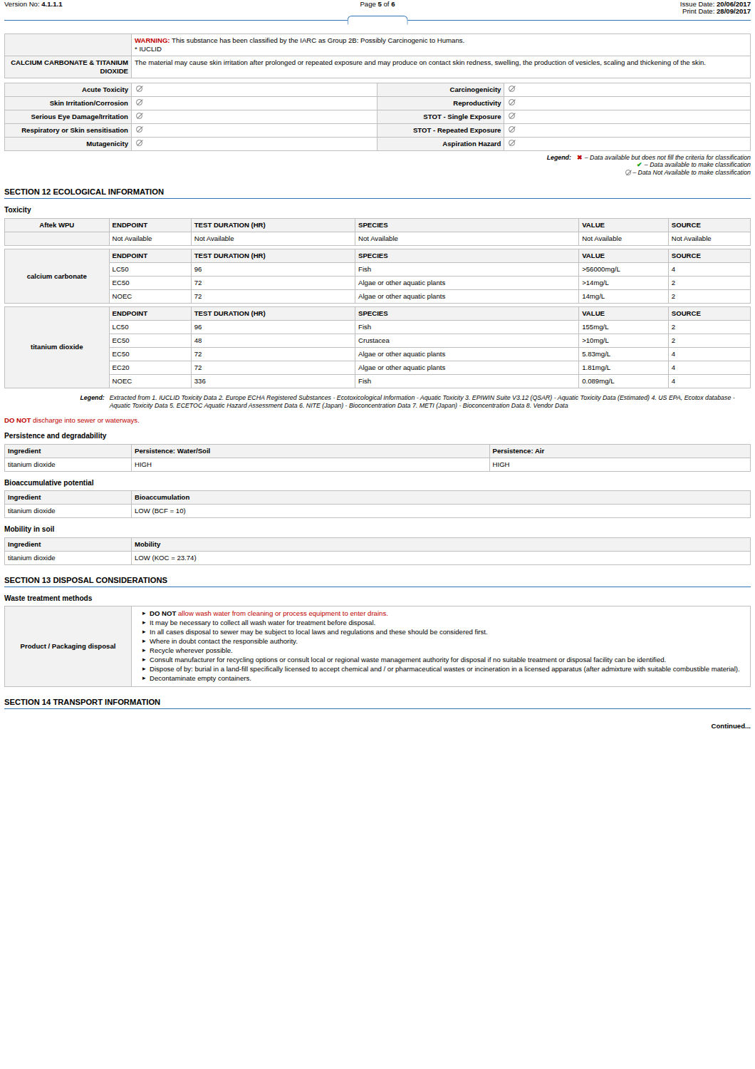Version No: 4.1.1.1
Page 5 of 6
Issue Date: 20/06/2017
Print Date: 28/09/2017
Aftek WPU
| | WARNING: This substance has been classified by the IARC as Group 2B: Possibly Carcinogenic to Humans. * IUCLID |
| CALCIUM CARBONATE & TITANIUM DIOXIDE | The material may cause skin irritation after prolonged or repeated exposure and may produce on contact skin redness, swelling, the production of vesicles, scaling and thickening of the skin. |
| Acute Toxicity | | Carcinogenicity | |
| Skin Irritation/Corrosion | | Reproductivity | |
| Serious Eye Damage/Irritation | | STOT - Single Exposure | |
| Respiratory or Skin sensitisation | | STOT - Repeated Exposure | |
| Mutagenicity | | Aspiration Hazard | |
Legend: ✖ – Data available but does not fill the criteria for classification ✔ – Data available to make classification – Data Not Available to make classification
SECTION 12 ECOLOGICAL INFORMATION
Toxicity
| Aftek WPU | ENDPOINT | TEST DURATION (HR) | SPECIES | VALUE | SOURCE |
| | Not Available | Not Available | Not Available | Not Available | Not Available |
| calcium carbonate | ENDPOINT | TEST DURATION (HR) | SPECIES | VALUE | SOURCE |
| LC50 | 96 | Fish | >56000mg/L | 4 |
| EC50 | 72 | Algae or other aquatic plants | >14mg/L | 2 |
| NOEC | 72 | Algae or other aquatic plants | 14mg/L | 2 |
| titanium dioxide | ENDPOINT | TEST DURATION (HR) | SPECIES | VALUE | SOURCE |
| LC50 | 96 | Fish | 155mg/L | 2 |
| EC50 | 48 | Crustacea | >10mg/L | 2 |
| EC50 | 72 | Algae or other aquatic plants | 5.83mg/L | 4 |
| EC20 | 72 | Algae or other aquatic plants | 1.81mg/L | 4 |
| NOEC | 336 | Fish | 0.089mg/L | 4 |
| Legend: | Extracted from 1. IUCLID Toxicity Data 2. Europe ECHA Registered Substances - Ecotoxicological Information - Aquatic Toxicity 3. EPIWIN Suite V3.12 (QSAR) - Aquatic Toxicity Data (Estimated) 4. US EPA, Ecotox database - Aquatic Toxicity Data 5. ECETOC Aquatic Hazard Assessment Data 6. NITE (Japan) - Bioconcentration Data 7. METI (Japan) - Bioconcentration Data 8. Vendor Data |
DO NOT discharge into sewer or waterways.
Persistence and degradability
| Ingredient | Persistence: Water/Soil | Persistence: Air |
| --- | --- | --- |
| titanium dioxide | HIGH | HIGH |
Bioaccumulative potential
| Ingredient | Bioaccumulation |
| --- | --- |
| titanium dioxide | LOW (BCF = 10) |
Mobility in soil
| Ingredient | Mobility |
| --- | --- |
| titanium dioxide | LOW (KOC = 23.74) |
SECTION 13 DISPOSAL CONSIDERATIONS
Waste treatment methods
| Product / Packaging disposal | DO NOT allow wash water from cleaning or process equipment to enter drains. It may be necessary to collect all wash water for treatment before disposal. In all cases disposal to sewer may be subject to local laws and regulations and these should be considered first. Where in doubt contact the responsible authority. Recycle wherever possible. Consult manufacturer for recycling options or consult local or regional waste management authority for disposal if no suitable treatment or disposal facility can be identified. Dispose of by: burial in a land-fill specifically licensed to accept chemical and / or pharmaceutical wastes or incineration in a licensed apparatus (after admixture with suitable combustible material). Decontaminate empty containers. |
SECTION 14 TRANSPORT INFORMATION
Continued...